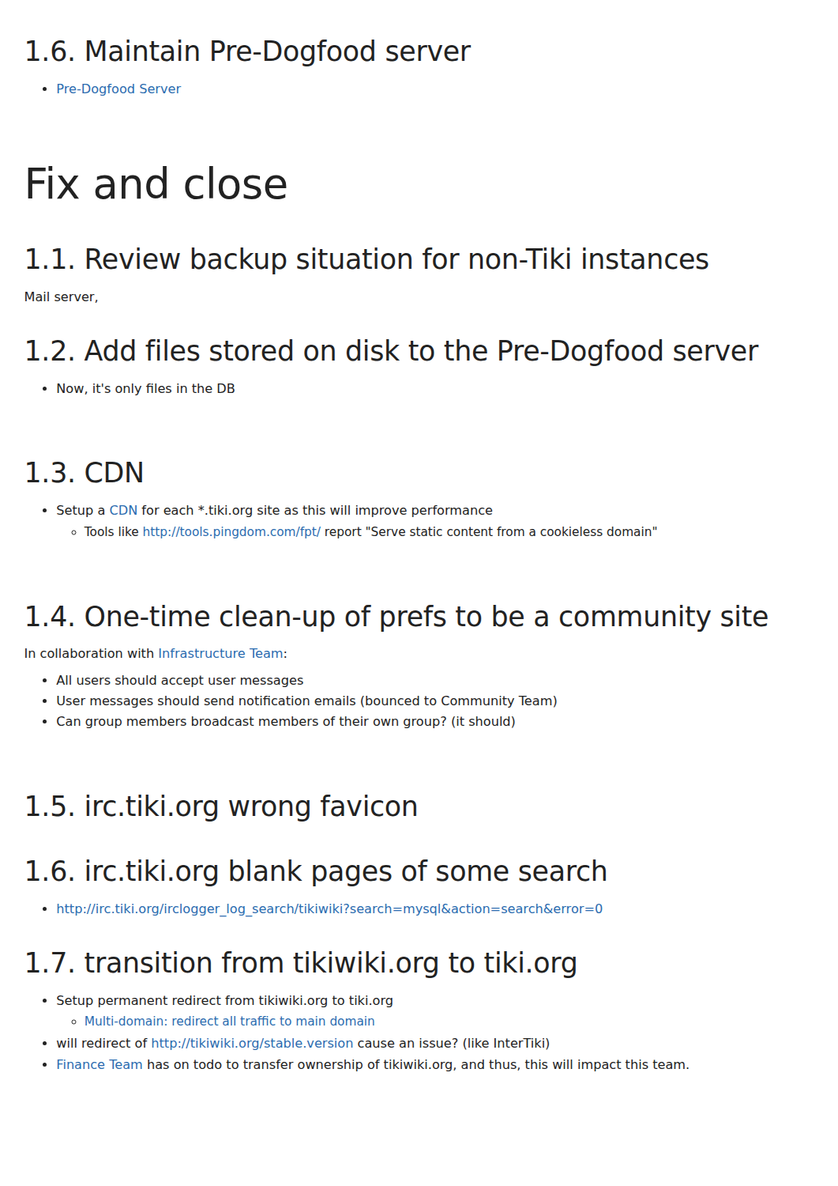1.6. Maintain Pre-Dogfood server
Pre-Dogfood Server
Fix and close
1.1. Review backup situation for non-Tiki instances
Mail server,
1.2. Add files stored on disk to the Pre-Dogfood server
Now, it's only files in the DB
1.3. CDN
Setup a CDN for each *.tiki.org site as this will improve performance
Tools like http://tools.pingdom.com/fpt/ report "Serve static content from a cookieless domain"
1.4. One-time clean-up of prefs to be a community site
In collaboration with Infrastructure Team:
All users should accept user messages
User messages should send notification emails (bounced to Community Team)
Can group members broadcast members of their own group? (it should)
1.5. irc.tiki.org wrong favicon
1.6. irc.tiki.org blank pages of some search
http://irc.tiki.org/irclogger_log_search/tikiwiki?search=mysql&action=search&error=0
1.7. transition from tikiwiki.org to tiki.org
Setup permanent redirect from tikiwiki.org to tiki.org
Multi-domain: redirect all traffic to main domain
will redirect of http://tikiwiki.org/stable.version cause an issue? (like InterTiki)
Finance Team has on todo to transfer ownership of tikiwiki.org, and thus, this will impact this team.